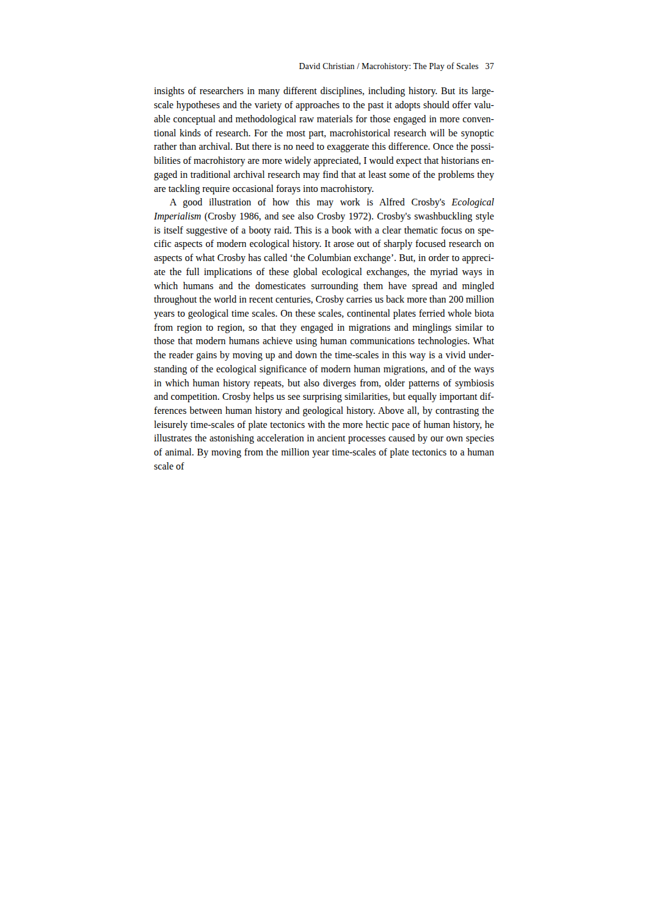David Christian / Macrohistory: The Play of Scales 37
insights of researchers in many different disciplines, including history. But its large-scale hypotheses and the variety of approaches to the past it adopts should offer valuable conceptual and methodological raw materials for those engaged in more conventional kinds of research. For the most part, macrohistorical research will be synoptic rather than archival. But there is no need to exaggerate this difference. Once the possibilities of macrohistory are more widely appreciated, I would expect that historians engaged in traditional archival research may find that at least some of the problems they are tackling require occasional forays into macrohistory.
A good illustration of how this may work is Alfred Crosby's Ecological Imperialism (Crosby 1986, and see also Crosby 1972). Crosby's swashbuckling style is itself suggestive of a booty raid. This is a book with a clear thematic focus on specific aspects of modern ecological history. It arose out of sharply focused research on aspects of what Crosby has called ‘the Columbian exchange’. But, in order to appreciate the full implications of these global ecological exchanges, the myriad ways in which humans and the domesticates surrounding them have spread and mingled throughout the world in recent centuries, Crosby carries us back more than 200 million years to geological time scales. On these scales, continental plates ferried whole biota from region to region, so that they engaged in migrations and minglings similar to those that modern humans achieve using human communications technologies. What the reader gains by moving up and down the time-scales in this way is a vivid understanding of the ecological significance of modern human migrations, and of the ways in which human history repeats, but also diverges from, older patterns of symbiosis and competition. Crosby helps us see surprising similarities, but equally important differences between human history and geological history. Above all, by contrasting the leisurely time-scales of plate tectonics with the more hectic pace of human history, he illustrates the astonishing acceleration in ancient processes caused by our own species of animal. By moving from the million year time-scales of plate tectonics to a human scale of